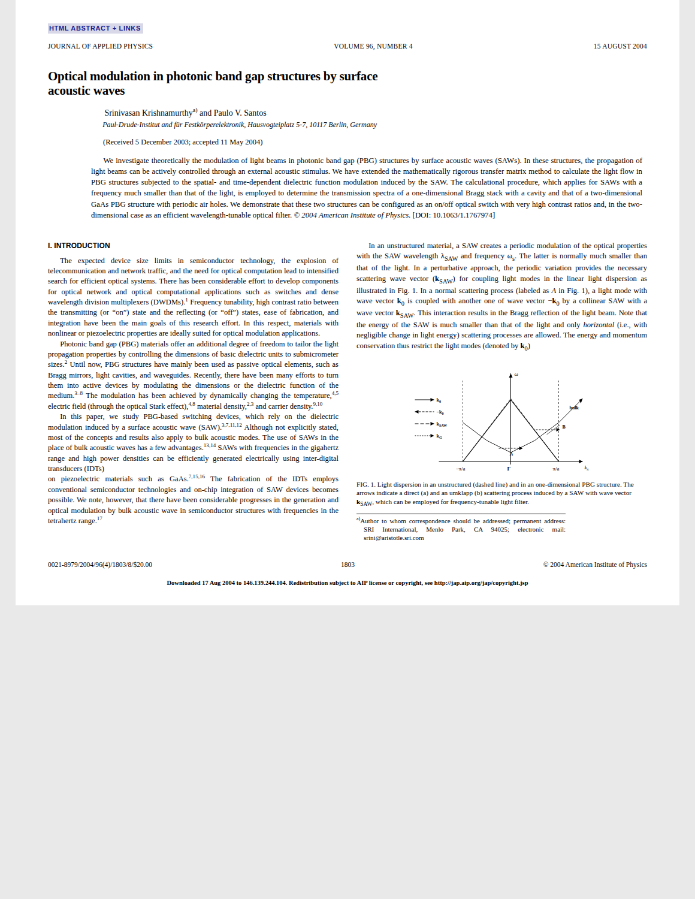HTML ABSTRACT + LINKS
JOURNAL OF APPLIED PHYSICS VOLUME 96, NUMBER 4 15 AUGUST 2004
Optical modulation in photonic band gap structures by surface
acoustic waves
Srinivasan Krishnamurthya) and Paulo V. Santos
Paul-Drude-Institut and für Festkörperelektronik, Hausvogteiplatz 5-7, 10117 Berlin, Germany
(Received 5 December 2003; accepted 11 May 2004)
We investigate theoretically the modulation of light beams in photonic band gap (PBG) structures by surface acoustic waves (SAWs). In these structures, the propagation of light beams can be actively controlled through an external acoustic stimulus. We have extended the mathematically rigorous transfer matrix method to calculate the light flow in PBG structures subjected to the spatial- and time-dependent dielectric function modulation induced by the SAW. The calculational procedure, which applies for SAWs with a frequency much smaller than that of the light, is employed to determine the transmission spectra of a one-dimensional Bragg stack with a cavity and that of a two-dimensional GaAs PBG structure with periodic air holes. We demonstrate that these two structures can be configured as an on/off optical switch with very high contrast ratios and, in the two-dimensional case as an efficient wavelength-tunable optical filter. © 2004 American Institute of Physics. [DOI: 10.1063/1.1767974]
I. INTRODUCTION
The expected device size limits in semiconductor technology, the explosion of telecommunication and network traffic, and the need for optical computation lead to intensified search for efficient optical systems. There has been considerable effort to develop components for optical network and optical computational applications such as switches and dense wavelength division multiplexers (DWDMs).1 Frequency tunability, high contrast ratio between the transmitting (or “on”) state and the reflecting (or “off”) states, ease of fabrication, and integration have been the main goals of this research effort. In this respect, materials with nonlinear or piezoelectric properties are ideally suited for optical modulation applications.
Photonic band gap (PBG) materials offer an additional degree of freedom to tailor the light propagation properties by controlling the dimensions of basic dielectric units to submicrometer sizes.2 Until now, PBG structures have mainly been used as passive optical elements, such as Bragg mirrors, light cavities, and waveguides. Recently, there have been many efforts to turn them into active devices by modulating the dimensions or the dielectric function of the medium.3–8 The modulation has been achieved by dynamically changing the temperature,4,5 electric field (through the optical Stark effect),4,8 material density,2,3 and carrier density.9,10
In this paper, we study PBG-based switching devices, which rely on the dielectric modulation induced by a surface acoustic wave (SAW).3,7,11,12 Although not explicitly stated, most of the concepts and results also apply to bulk acoustic modes. The use of SAWs in the place of bulk acoustic waves has a few advantages.13,14 SAWs with frequencies in the gigahertz range and high power densities can be efficiently generated electrically using inter-digital transducers (IDTs)
on piezoelectric materials such as GaAs.7,15,16 The fabrication of the IDTs employs conventional semiconductor technologies and on-chip integration of SAW devices becomes possible. We note, however, that there have been considerable progresses in the generation and optical modulation by bulk acoustic wave in semiconductor structures with frequencies in the tetrahertz range.17
In an unstructured material, a SAW creates a periodic modulation of the optical properties with the SAW wavelength λSAW and frequency ωs. The latter is normally much smaller than that of the light. In a perturbative approach, the periodic variation provides the necessary scattering wave vector (kSAW) for coupling light modes in the linear light dispersion as illustrated in Fig. 1. In a normal scattering process (labeled as A in Fig. 1), a light mode with wave vector k0 is coupled with another one of wave vector −k0 by a collinear SAW with a wave vector kSAW. This interaction results in the Bragg reflection of the light beam. Note that the energy of the SAW is much smaller than that of the light and only horizontal (i.e., with negligible change in light energy) scattering processes are allowed. The energy and momentum conservation thus restrict the light modes (denoted by k0)
ω kx bulk k0 −k0 kSAW kG A B −π/a Γ π/a
FIG. 1. Light dispersion in an unstructured (dashed line) and in an one-dimensional PBG structure. The arrows indicate a direct (a) and an umklapp (b) scattering process induced by a SAW with wave vector kSAW, which can be employed for frequency-tunable light filter.
a)Author to whom correspondence should be addressed; permanent address: SRI International, Menlo Park, CA 94025; electronic mail: srini@aristotle.sri.com
0021-8979/2004/96(4)/1803/8/$20.00 1803 © 2004 American Institute of Physics
Downloaded 17 Aug 2004 to 146.139.244.104. Redistribution subject to AIP license or copyright, see http://jap.aip.org/jap/copyright.jsp